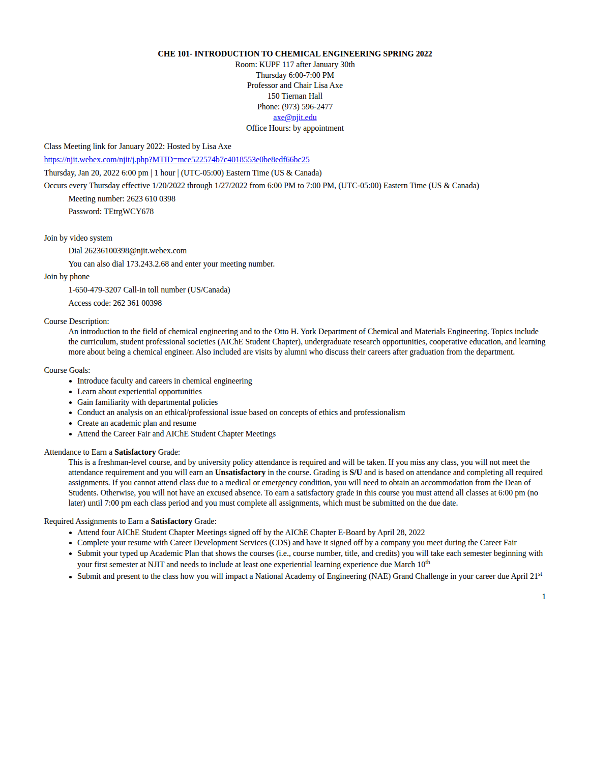CHE 101- INTRODUCTION TO CHEMICAL ENGINEERING SPRING 2022
Room: KUPF 117 after January 30th
Thursday 6:00-7:00 PM
Professor and Chair Lisa Axe
150 Tiernan Hall
Phone: (973) 596-2477
axe@njit.edu
Office Hours: by appointment
Class Meeting link for January 2022: Hosted by Lisa Axe
https://njit.webex.com/njit/j.php?MTID=mce522574b7c4018553e0be8edf66bc25
Thursday, Jan 20, 2022 6:00 pm | 1 hour | (UTC-05:00) Eastern Time (US & Canada)
Occurs every Thursday effective 1/20/2022 through 1/27/2022 from 6:00 PM to 7:00 PM, (UTC-05:00) Eastern Time (US & Canada)
Meeting number: 2623 610 0398
Password: TEtrgWCY678
Join by video system
Dial 26236100398@njit.webex.com
You can also dial 173.243.2.68 and enter your meeting number.
Join by phone
1-650-479-3207 Call-in toll number (US/Canada)
Access code: 262 361 00398
Course Description:
An introduction to the field of chemical engineering and to the Otto H. York Department of Chemical and Materials Engineering. Topics include the curriculum, student professional societies (AIChE Student Chapter), undergraduate research opportunities, cooperative education, and learning more about being a chemical engineer. Also included are visits by alumni who discuss their careers after graduation from the department.
Course Goals:
Introduce faculty and careers in chemical engineering
Learn about experiential opportunities
Gain familiarity with departmental policies
Conduct an analysis on an ethical/professional issue based on concepts of ethics and professionalism
Create an academic plan and resume
Attend the Career Fair and AIChE Student Chapter Meetings
Attendance to Earn a Satisfactory Grade:
This is a freshman-level course, and by university policy attendance is required and will be taken. If you miss any class, you will not meet the attendance requirement and you will earn an Unsatisfactory in the course. Grading is S/U and is based on attendance and completing all required assignments. If you cannot attend class due to a medical or emergency condition, you will need to obtain an accommodation from the Dean of Students. Otherwise, you will not have an excused absence. To earn a satisfactory grade in this course you must attend all classes at 6:00 pm (no later) until 7:00 pm each class period and you must complete all assignments, which must be submitted on the due date.
Required Assignments to Earn a Satisfactory Grade:
Attend four AIChE Student Chapter Meetings signed off by the AIChE Chapter E-Board by April 28, 2022
Complete your resume with Career Development Services (CDS) and have it signed off by a company you meet during the Career Fair
Submit your typed up Academic Plan that shows the courses (i.e., course number, title, and credits) you will take each semester beginning with your first semester at NJIT and needs to include at least one experiential learning experience due March 10th
Submit and present to the class how you will impact a National Academy of Engineering (NAE) Grand Challenge in your career due April 21st
1